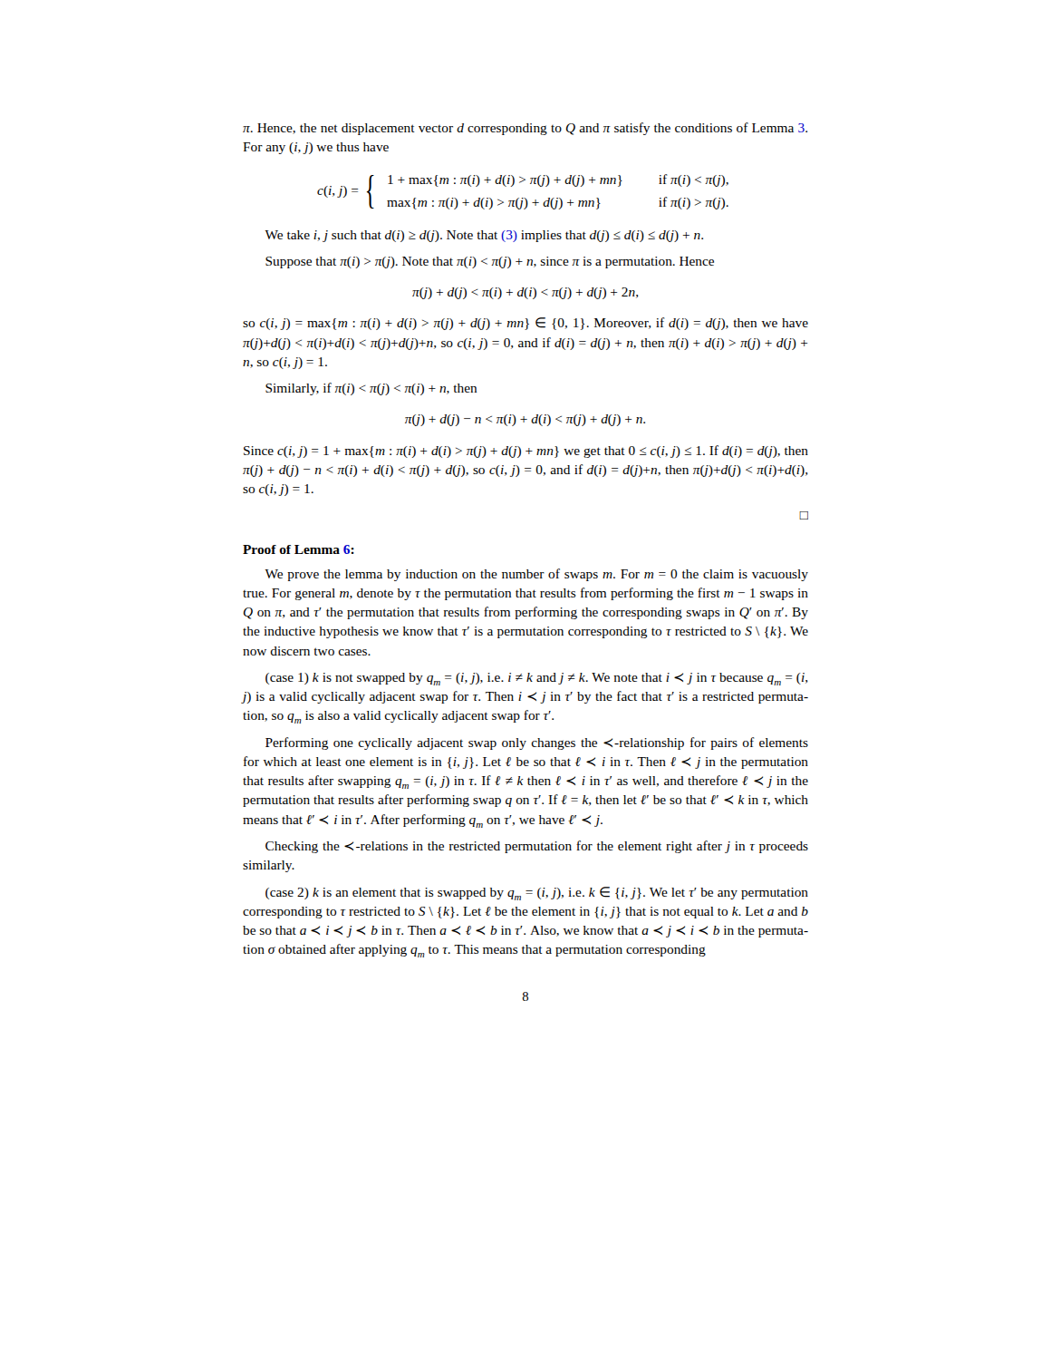π. Hence, the net displacement vector d corresponding to Q and π satisfy the conditions of Lemma 3. For any (i, j) we thus have
c(i, j) ={
| 1 + max{ m : π ( i ) + d ( i ) > π ( j ) + d ( j ) + mn } | if π ( i ) < π ( j ), |
| max{ m : π ( i ) + d ( i ) > π ( j ) + d ( j ) + mn } | if π ( i ) > π ( j ). |
We take i, j such that d(i) ≥ d(j). Note that (3) implies that d(j) ≤ d(i) ≤ d(j) + n.
Suppose that π(i) > π(j). Note that π(i) < π(j) + n, since π is a permutation. Hence
π(j) + d(j) < π(i) + d(i) < π(j) + d(j) + 2n,
so c(i, j) = max{m : π(i) + d(i) > π(j) + d(j) + mn} ∈ {0, 1}. Moreover, if d(i) = d(j), then we have π(j)+d(j) < π(i)+d(i) < π(j)+d(j)+n, so c(i, j) = 0, and if d(i) = d(j) + n, then π(i) + d(i) > π(j) + d(j) + n, so c(i, j) = 1.
Similarly, if π(i) < π(j) < π(i) + n, then
π(j) + d(j) − n < π(i) + d(i) < π(j) + d(j) + n.
Since c(i, j) = 1 + max{m : π(i) + d(i) > π(j) + d(j) + mn} we get that 0 ≤ c(i, j) ≤ 1. If d(i) = d(j), then π(j) + d(j) − n < π(i) + d(i) < π(j) + d(j), so c(i, j) = 0, and if d(i) = d(j)+n, then π(j)+d(j) < π(i)+d(i), so c(i, j) = 1.
□
Proof of Lemma 6:
We prove the lemma by induction on the number of swaps m. For m = 0 the claim is vacuously true. For general m, denote by τ the permutation that results from performing the first m − 1 swaps in Q on π, and τ′ the permutation that results from performing the corresponding swaps in Q′ on π′. By the inductive hypothesis we know that τ′ is a permutation corresponding to τ restricted to S \ {k}. We now discern two cases.
(case 1) k is not swapped by qm = (i, j), i.e. i ≠ k and j ≠ k. We note that i ≺ j in τ because qm = (i, j) is a valid cyclically adjacent swap for τ. Then i ≺ j in τ′ by the fact that τ′ is a restricted permutation, so qm is also a valid cyclically adjacent swap for τ′.
Performing one cyclically adjacent swap only changes the ≺-relationship for pairs of elements for which at least one element is in {i, j}. Let ℓ be so that ℓ ≺ i in τ. Then ℓ ≺ j in the permutation that results after swapping qm = (i, j) in τ. If ℓ ≠ k then ℓ ≺ i in τ′ as well, and therefore ℓ ≺ j in the permutation that results after performing swap q on τ′. If ℓ = k, then let ℓ′ be so that ℓ′ ≺ k in τ, which means that ℓ′ ≺ i in τ′. After performing qm on τ′, we have ℓ′ ≺ j.
Checking the ≺-relations in the restricted permutation for the element right after j in τ proceeds similarly.
(case 2) k is an element that is swapped by qm = (i, j), i.e. k ∈ {i, j}. We let τ′ be any permutation corresponding to τ restricted to S \ {k}. Let ℓ be the element in {i, j} that is not equal to k. Let a and b be so that a ≺ i ≺ j ≺ b in τ. Then a ≺ ℓ ≺ b in τ′. Also, we know that a ≺ j ≺ i ≺ b in the permutation σ obtained after applying qm to τ. This means that a permutation corresponding
8